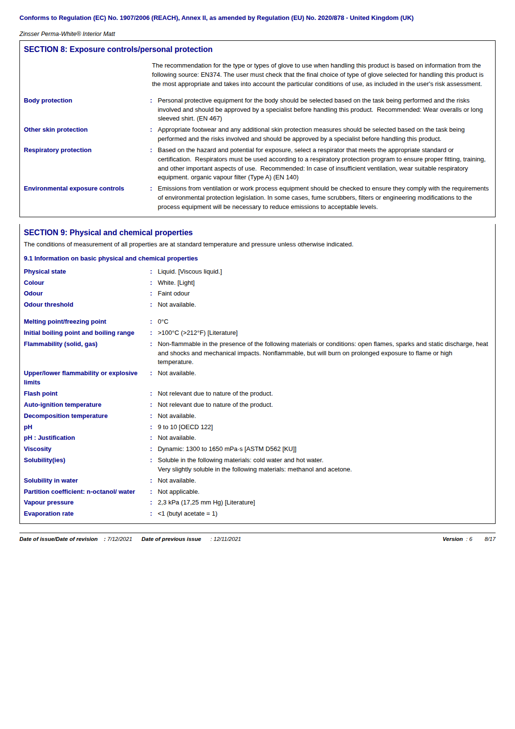Conforms to Regulation (EC) No. 1907/2006 (REACH), Annex II, as amended by Regulation (EU) No. 2020/878 - United Kingdom (UK)
Zinsser Perma-White® Interior Matt
SECTION 8: Exposure controls/personal protection
The recommendation for the type or types of glove to use when handling this product is based on information from the following source: EN374. The user must check that the final choice of type of glove selected for handling this product is the most appropriate and takes into account the particular conditions of use, as included in the user's risk assessment.
| Body protection | : | Personal protective equipment for the body should be selected based on the task being performed and the risks involved and should be approved by a specialist before handling this product. Recommended: Wear overalls or long sleeved shirt. (EN 467) |
| Other skin protection | : | Appropriate footwear and any additional skin protection measures should be selected based on the task being performed and the risks involved and should be approved by a specialist before handling this product. |
| Respiratory protection | : | Based on the hazard and potential for exposure, select a respirator that meets the appropriate standard or certification. Respirators must be used according to a respiratory protection program to ensure proper fitting, training, and other important aspects of use. Recommended: In case of insufficient ventilation, wear suitable respiratory equipment. organic vapour filter (Type A) (EN 140) |
| Environmental exposure controls | : | Emissions from ventilation or work process equipment should be checked to ensure they comply with the requirements of environmental protection legislation. In some cases, fume scrubbers, filters or engineering modifications to the process equipment will be necessary to reduce emissions to acceptable levels. |
SECTION 9: Physical and chemical properties
The conditions of measurement of all properties are at standard temperature and pressure unless otherwise indicated.
9.1 Information on basic physical and chemical properties
| Physical state | : | Liquid. [Viscous liquid.] |
| Colour | : | White. [Light] |
| Odour | : | Faint odour |
| Odour threshold | : | Not available. |
| Melting point/freezing point | : | 0°C |
| Initial boiling point and boiling range | : | >100°C (>212°F) [Literature] |
| Flammability (solid, gas) | : | Non-flammable in the presence of the following materials or conditions: open flames, sparks and static discharge, heat and shocks and mechanical impacts. Nonflammable, but will burn on prolonged exposure to flame or high temperature. |
| Upper/lower flammability or explosive limits | : | Not available. |
| Flash point | : | Not relevant due to nature of the product. |
| Auto-ignition temperature | : | Not relevant due to nature of the product. |
| Decomposition temperature | : | Not available. |
| pH | : | 9 to 10 [OECD 122] |
| pH : Justification | : | Not available. |
| Viscosity | : | Dynamic: 1300 to 1650 mPa·s [ASTM D562 [KU]] |
| Solubility(ies) | : | Soluble in the following materials: cold water and hot water. Very slightly soluble in the following materials: methanol and acetone. |
| Solubility in water | : | Not available. |
| Partition coefficient: n-octanol/ water | : | Not applicable. |
| Vapour pressure | : | 2,3 kPa (17,25 mm Hg) [Literature] |
| Evaporation rate | : | <1 (butyl acetate = 1) |
Date of issue/Date of revision : 7/12/2021 Date of previous issue : 12/11/2021
Version : 6 8/17